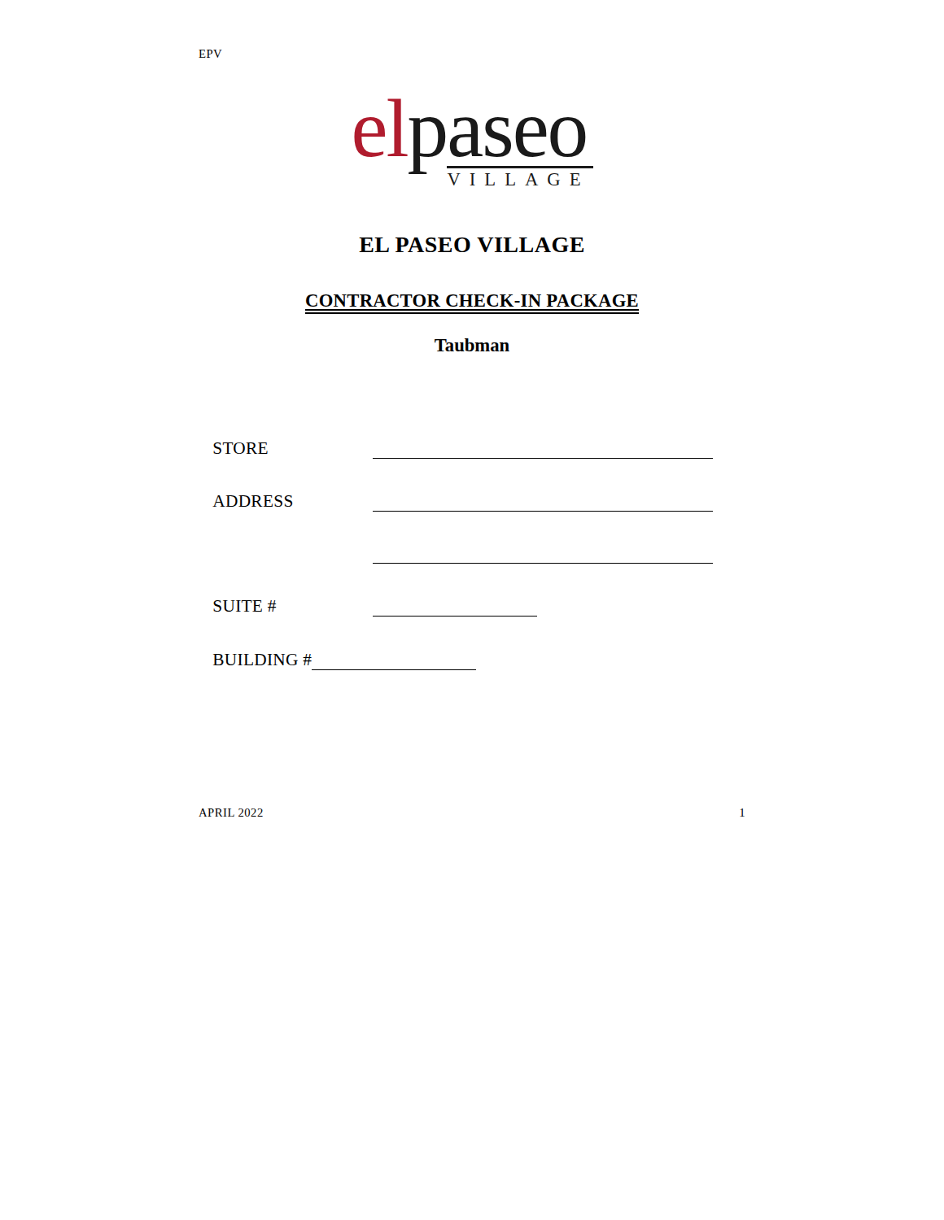EPV
el paseo
VILLAGE
EL PASEO VILLAGE
CONTRACTOR CHECK-IN PACKAGE
Taubman
STORE
ADDRESS
SUITE #
BUILDING #
APRIL 2022 1